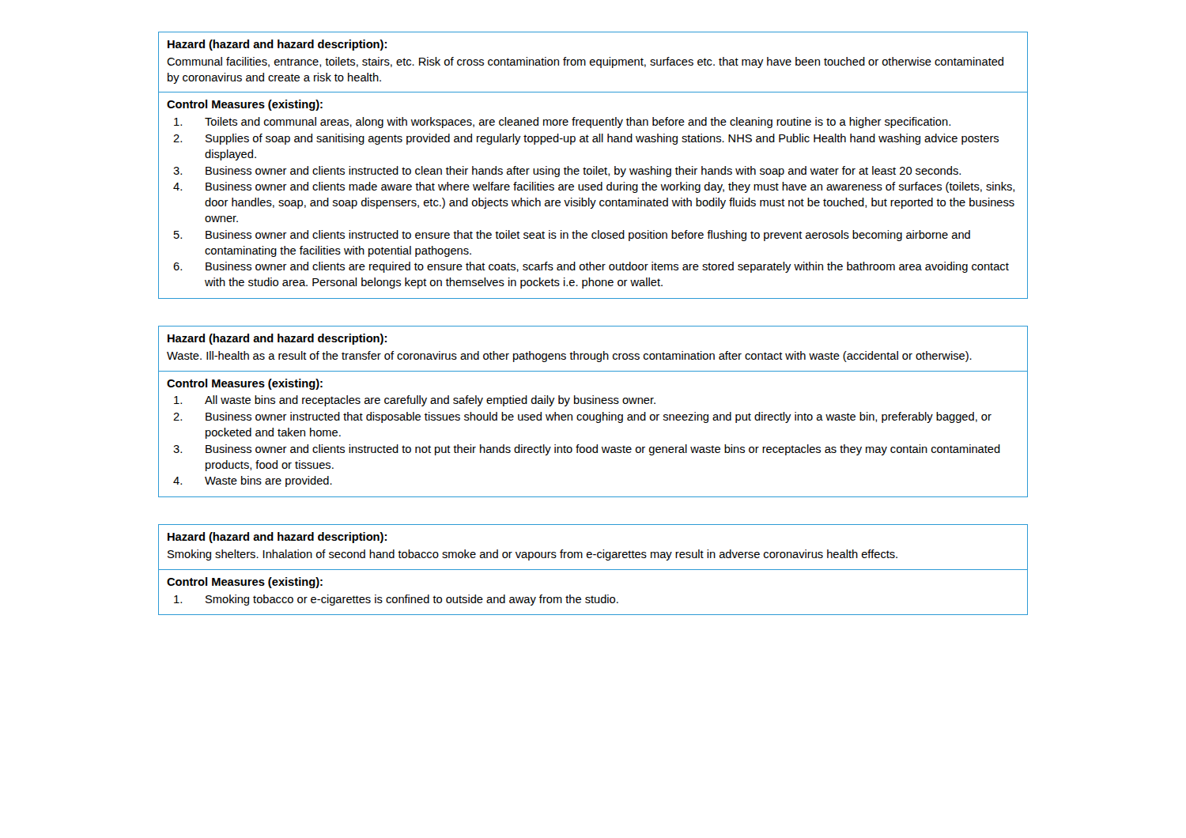Hazard (hazard and hazard description):
Communal facilities, entrance, toilets, stairs, etc. Risk of cross contamination from equipment, surfaces etc. that may have been touched or otherwise contaminated by coronavirus and create a risk to health.
Control Measures (existing):
Toilets and communal areas, along with workspaces, are cleaned more frequently than before and the cleaning routine is to a higher specification.
Supplies of soap and sanitising agents provided and regularly topped-up at all hand washing stations. NHS and Public Health hand washing advice posters displayed.
Business owner and clients instructed to clean their hands after using the toilet, by washing their hands with soap and water for at least 20 seconds.
Business owner and clients made aware that where welfare facilities are used during the working day, they must have an awareness of surfaces (toilets, sinks, door handles, soap, and soap dispensers, etc.) and objects which are visibly contaminated with bodily fluids must not be touched, but reported to the business owner.
Business owner and clients instructed to ensure that the toilet seat is in the closed position before flushing to prevent aerosols becoming airborne and contaminating the facilities with potential pathogens.
Business owner and clients are required to ensure that coats, scarfs and other outdoor items are stored separately within the bathroom area avoiding contact with the studio area. Personal belongs kept on themselves in pockets i.e. phone or wallet.
Hazard (hazard and hazard description):
Waste. Ill-health as a result of the transfer of coronavirus and other pathogens through cross contamination after contact with waste (accidental or otherwise).
Control Measures (existing):
All waste bins and receptacles are carefully and safely emptied daily by business owner.
Business owner instructed that disposable tissues should be used when coughing and or sneezing and put directly into a waste bin, preferably bagged, or pocketed and taken home.
Business owner and clients instructed to not put their hands directly into food waste or general waste bins or receptacles as they may contain contaminated products, food or tissues.
Waste bins are provided.
Hazard (hazard and hazard description):
Smoking shelters. Inhalation of second hand tobacco smoke and or vapours from e-cigarettes may result in adverse coronavirus health effects.
Control Measures (existing):
Smoking tobacco or e-cigarettes is confined to outside and away from the studio.